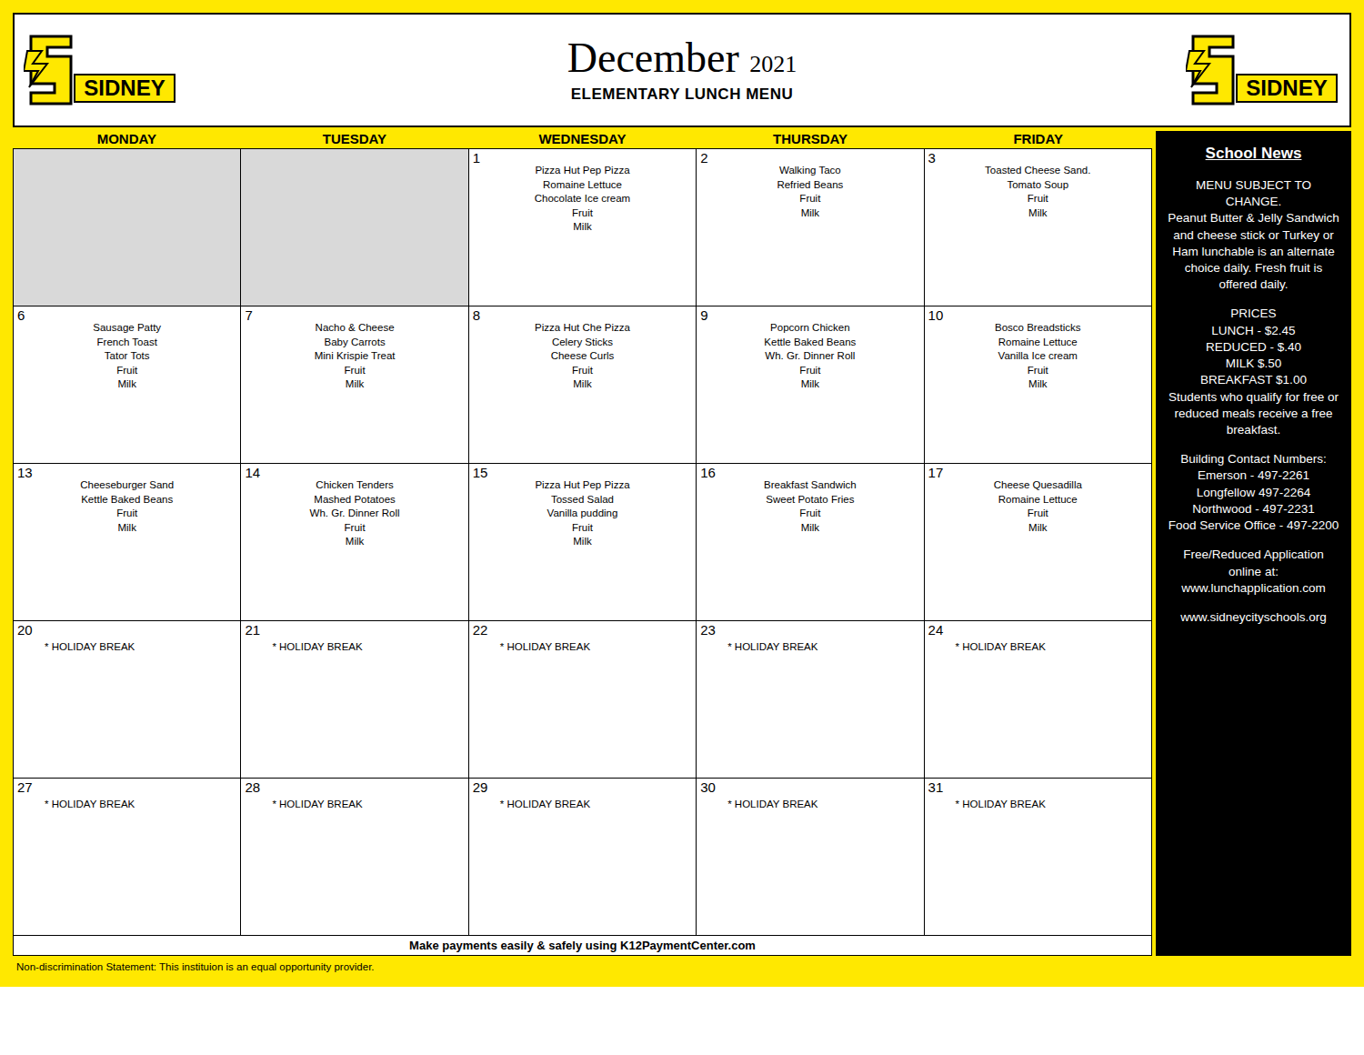SIDNEY
December 2021
ELEMENTARY LUNCH MENU
SIDNEY
MONDAY
TUESDAY
WEDNESDAY
THURSDAY
FRIDAY
| | | 1 Pizza Hut Pep Pizza Romaine Lettuce Chocolate Ice cream Fruit Milk | 2 Walking Taco Refried Beans Fruit Milk | 3 Toasted Cheese Sand. Tomato Soup Fruit Milk |
| 6 Sausage Patty French Toast Tator Tots Fruit Milk | 7 Nacho & Cheese Baby Carrots Mini Krispie Treat Fruit Milk | 8 Pizza Hut Che Pizza Celery Sticks Cheese Curls Fruit Milk | 9 Popcorn Chicken Kettle Baked Beans Wh. Gr. Dinner Roll Fruit Milk | 10 Bosco Breadsticks Romaine Lettuce Vanilla Ice cream Fruit Milk |
| 13 Cheeseburger Sand Kettle Baked Beans Fruit Milk | 14 Chicken Tenders Mashed Potatoes Wh. Gr. Dinner Roll Fruit Milk | 15 Pizza Hut Pep Pizza Tossed Salad Vanilla pudding Fruit Milk | 16 Breakfast Sandwich Sweet Potato Fries Fruit Milk | 17 Cheese Quesadilla Romaine Lettuce Fruit Milk |
| 20 * HOLIDAY BREAK | 21 * HOLIDAY BREAK | 22 * HOLIDAY BREAK | 23 * HOLIDAY BREAK | 24 * HOLIDAY BREAK |
| 27 * HOLIDAY BREAK | 28 * HOLIDAY BREAK | 29 * HOLIDAY BREAK | 30 * HOLIDAY BREAK | 31 * HOLIDAY BREAK |
Make payments easily & safely using K12PaymentCenter.com
School News
MENU SUBJECT TO CHANGE.
Peanut Butter & Jelly Sandwich and cheese stick or Turkey or Ham lunchable is an alternate choice daily. Fresh fruit is offered daily.
PRICES
LUNCH - $2.45
REDUCED - $.40
MILK $.50
BREAKFAST $1.00
Students who qualify for free or reduced meals receive a free breakfast.
Building Contact Numbers:
Emerson - 497-2261
Longfellow 497-2264
Northwood - 497-2231
Food Service Office - 497-2200
Free/Reduced Application online at:
www.lunchapplication.com
www.sidneycityschools.org
Non-discrimination Statement: This instituion is an equal opportunity provider.